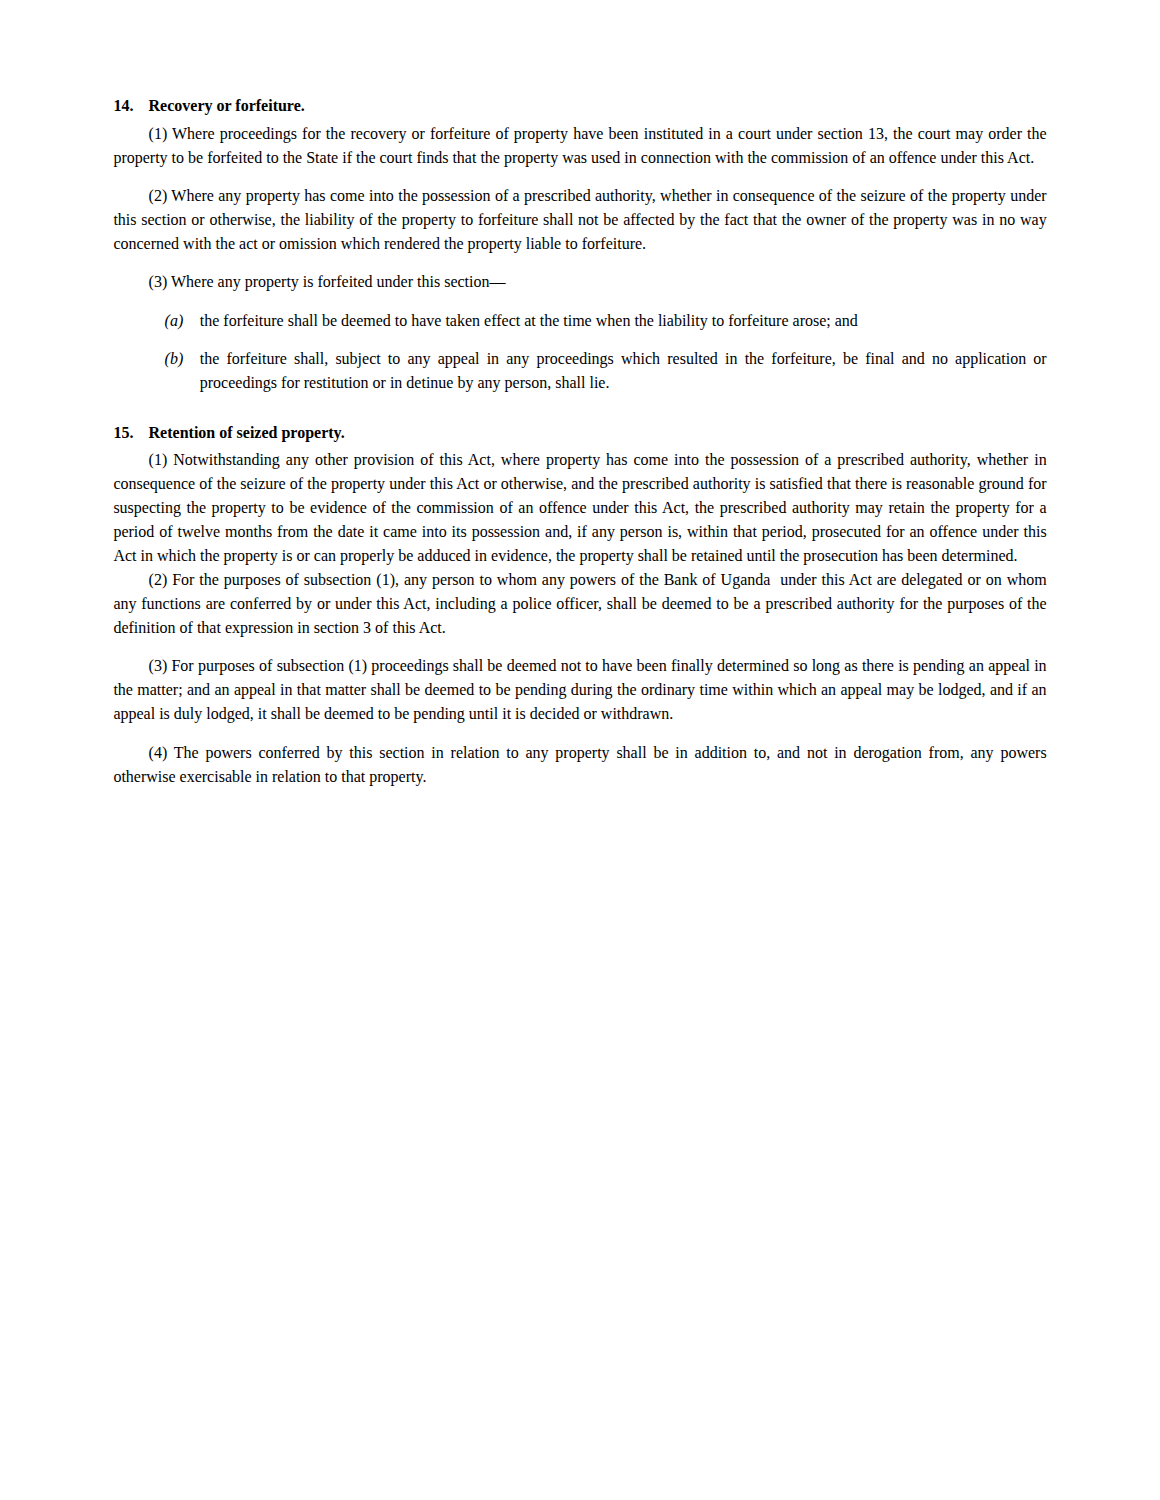14. Recovery or forfeiture.
(1) Where proceedings for the recovery or forfeiture of property have been instituted in a court under section 13, the court may order the property to be forfeited to the State if the court finds that the property was used in connection with the commission of an offence under this Act.
(2) Where any property has come into the possession of a prescribed authority, whether in consequence of the seizure of the property under this section or otherwise, the liability of the property to forfeiture shall not be affected by the fact that the owner of the property was in no way concerned with the act or omission which rendered the property liable to forfeiture.
(3) Where any property is forfeited under this section—
(a) the forfeiture shall be deemed to have taken effect at the time when the liability to forfeiture arose; and
(b) the forfeiture shall, subject to any appeal in any proceedings which resulted in the forfeiture, be final and no application or proceedings for restitution or in detinue by any person, shall lie.
15. Retention of seized property.
(1) Notwithstanding any other provision of this Act, where property has come into the possession of a prescribed authority, whether in consequence of the seizure of the property under this Act or otherwise, and the prescribed authority is satisfied that there is reasonable ground for suspecting the property to be evidence of the commission of an offence under this Act, the prescribed authority may retain the property for a period of twelve months from the date it came into its possession and, if any person is, within that period, prosecuted for an offence under this Act in which the property is or can properly be adduced in evidence, the property shall be retained until the prosecution has been determined.
(2) For the purposes of subsection (1), any person to whom any powers of the Bank of Uganda under this Act are delegated or on whom any functions are conferred by or under this Act, including a police officer, shall be deemed to be a prescribed authority for the purposes of the definition of that expression in section 3 of this Act.
(3) For purposes of subsection (1) proceedings shall be deemed not to have been finally determined so long as there is pending an appeal in the matter; and an appeal in that matter shall be deemed to be pending during the ordinary time within which an appeal may be lodged, and if an appeal is duly lodged, it shall be deemed to be pending until it is decided or withdrawn.
(4) The powers conferred by this section in relation to any property shall be in addition to, and not in derogation from, any powers otherwise exercisable in relation to that property.